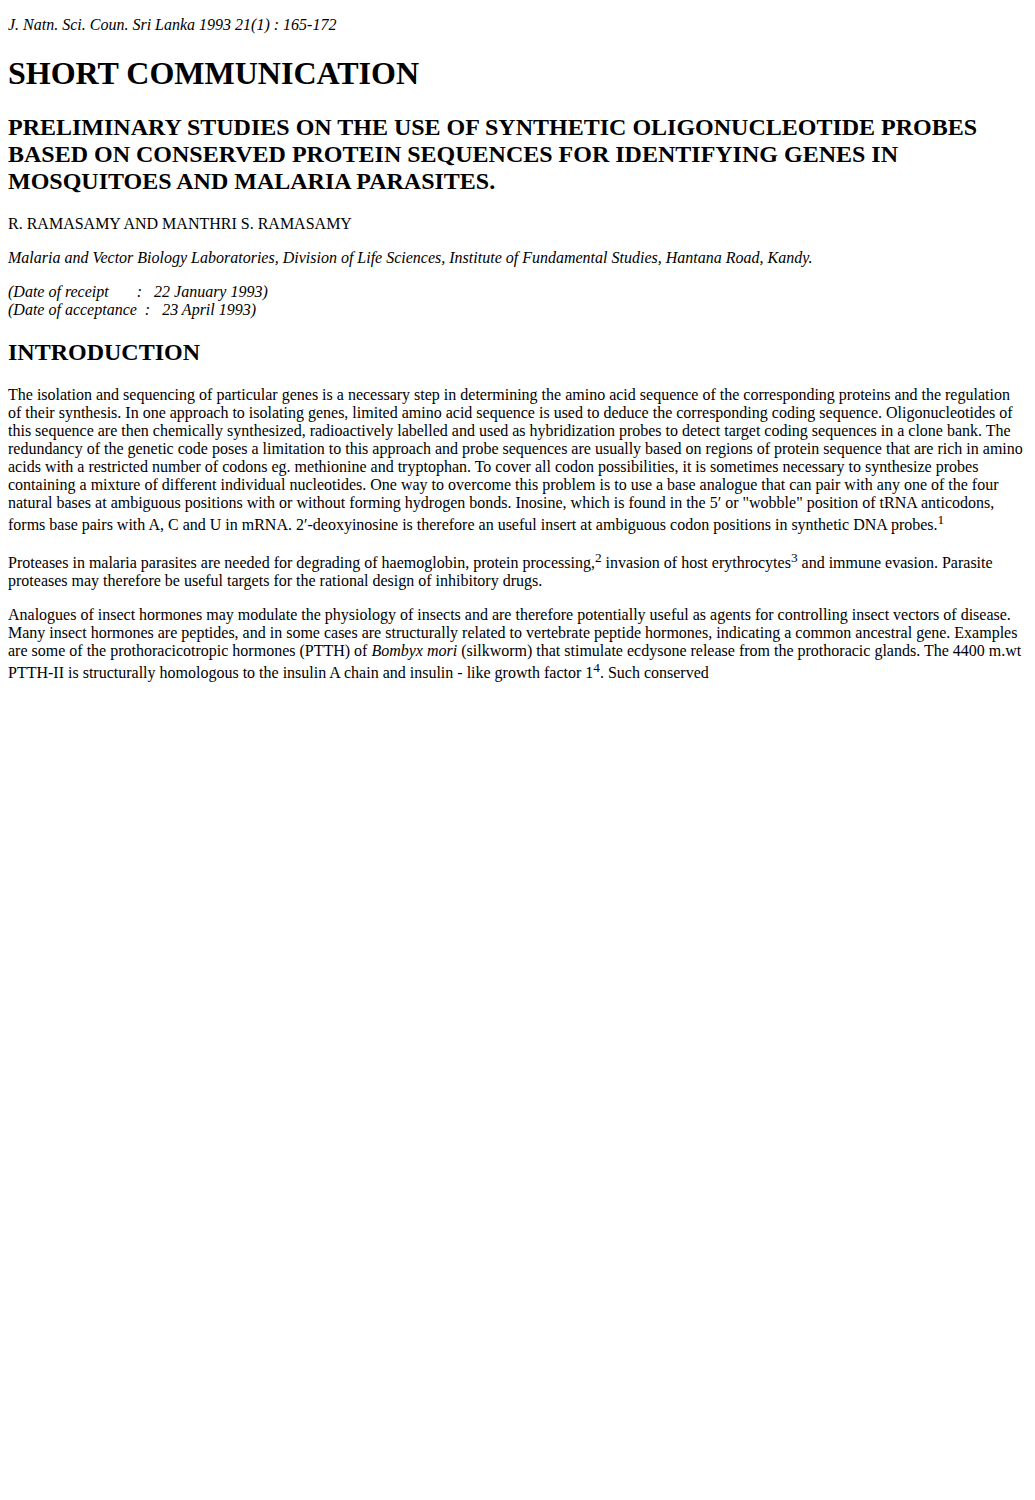J. Natn. Sci. Coun. Sri Lanka 1993 21(1) : 165-172
SHORT COMMUNICATION
PRELIMINARY STUDIES ON THE USE OF SYNTHETIC OLIGONUCLEOTIDE PROBES BASED ON CONSERVED PROTEIN SEQUENCES FOR IDENTIFYING GENES IN MOSQUITOES AND MALARIA PARASITES.
R. RAMASAMY AND MANTHRI S. RAMASAMY
Malaria and Vector Biology Laboratories, Division of Life Sciences, Institute of Fundamental Studies, Hantana Road, Kandy.
(Date of receipt : 22 January 1993)
(Date of acceptance : 23 April 1993)
INTRODUCTION
The isolation and sequencing of particular genes is a necessary step in determining the amino acid sequence of the corresponding proteins and the regulation of their synthesis. In one approach to isolating genes, limited amino acid sequence is used to deduce the corresponding coding sequence. Oligonucleotides of this sequence are then chemically synthesized, radioactively labelled and used as hybridization probes to detect target coding sequences in a clone bank. The redundancy of the genetic code poses a limitation to this approach and probe sequences are usually based on regions of protein sequence that are rich in amino acids with a restricted number of codons eg. methionine and tryptophan. To cover all codon possibilities, it is sometimes necessary to synthesize probes containing a mixture of different individual nucleotides. One way to overcome this problem is to use a base analogue that can pair with any one of the four natural bases at ambiguous positions with or without forming hydrogen bonds. Inosine, which is found in the 5′ or "wobble" position of tRNA anticodons, forms base pairs with A, C and U in mRNA. 2′-deoxyinosine is therefore an useful insert at ambiguous codon positions in synthetic DNA probes.1
Proteases in malaria parasites are needed for degrading of haemoglobin, protein processing,2 invasion of host erythrocytes3 and immune evasion. Parasite proteases may therefore be useful targets for the rational design of inhibitory drugs.
Analogues of insect hormones may modulate the physiology of insects and are therefore potentially useful as agents for controlling insect vectors of disease. Many insect hormones are peptides, and in some cases are structurally related to vertebrate peptide hormones, indicating a common ancestral gene. Examples are some of the prothoracicotropic hormones (PTTH) of Bombyx mori (silkworm) that stimulate ecdysone release from the prothoracic glands. The 4400 m.wt PTTH-II is structurally homologous to the insulin A chain and insulin - like growth factor 14. Such conserved